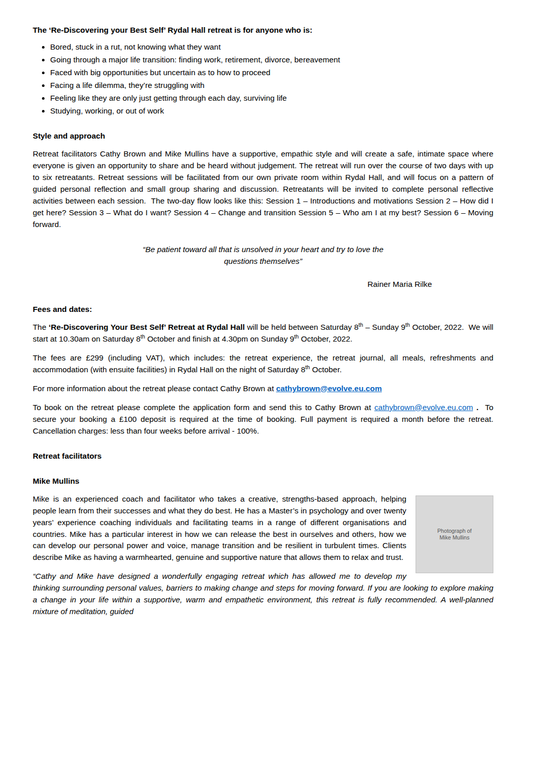The ‘Re-Discovering your Best Self’ Rydal Hall retreat is for anyone who is:
Bored, stuck in a rut, not knowing what they want
Going through a major life transition: finding work, retirement, divorce, bereavement
Faced with big opportunities but uncertain as to how to proceed
Facing a life dilemma, they’re struggling with
Feeling like they are only just getting through each day, surviving life
Studying, working, or out of work
Style and approach
Retreat facilitators Cathy Brown and Mike Mullins have a supportive, empathic style and will create a safe, intimate space where everyone is given an opportunity to share and be heard without judgement. The retreat will run over the course of two days with up to six retreatants. Retreat sessions will be facilitated from our own private room within Rydal Hall, and will focus on a pattern of guided personal reflection and small group sharing and discussion. Retreatants will be invited to complete personal reflective activities between each session. The two-day flow looks like this: Session 1 – Introductions and motivations Session 2 – How did I get here? Session 3 – What do I want? Session 4 – Change and transition Session 5 – Who am I at my best? Session 6 – Moving forward.
“Be patient toward all that is unsolved in your heart and try to love the
questions themselves”
Rainer Maria Rilke
Fees and dates:
The ‘Re-Discovering Your Best Self’ Retreat at Rydal Hall will be held between Saturday 8th – Sunday 9th October, 2022. We will start at 10.30am on Saturday 8th October and finish at 4.30pm on Sunday 9th October, 2022.
The fees are £299 (including VAT), which includes: the retreat experience, the retreat journal, all meals, refreshments and accommodation (with ensuite facilities) in Rydal Hall on the night of Saturday 8th October.
For more information about the retreat please contact Cathy Brown at cathybrown@evolve.eu.com
To book on the retreat please complete the application form and send this to Cathy Brown at cathybrown@evolve.eu.com . To secure your booking a £100 deposit is required at the time of booking. Full payment is required a month before the retreat. Cancellation charges: less than four weeks before arrival - 100%.
Retreat facilitators
Mike Mullins
Photograph of
Mike Mullins
Mike is an experienced coach and facilitator who takes a creative, strengths-based approach, helping people learn from their successes and what they do best. He has a Master’s in psychology and over twenty years’ experience coaching individuals and facilitating teams in a range of different organisations and countries. Mike has a particular interest in how we can release the best in ourselves and others, how we can develop our personal power and voice, manage transition and be resilient in turbulent times. Clients describe Mike as having a warmhearted, genuine and supportive nature that allows them to relax and trust.
“Cathy and Mike have designed a wonderfully engaging retreat which has allowed me to develop my thinking surrounding personal values, barriers to making change and steps for moving forward. If you are looking to explore making a change in your life within a supportive, warm and empathetic environment, this retreat is fully recommended. A well-planned mixture of meditation, guided